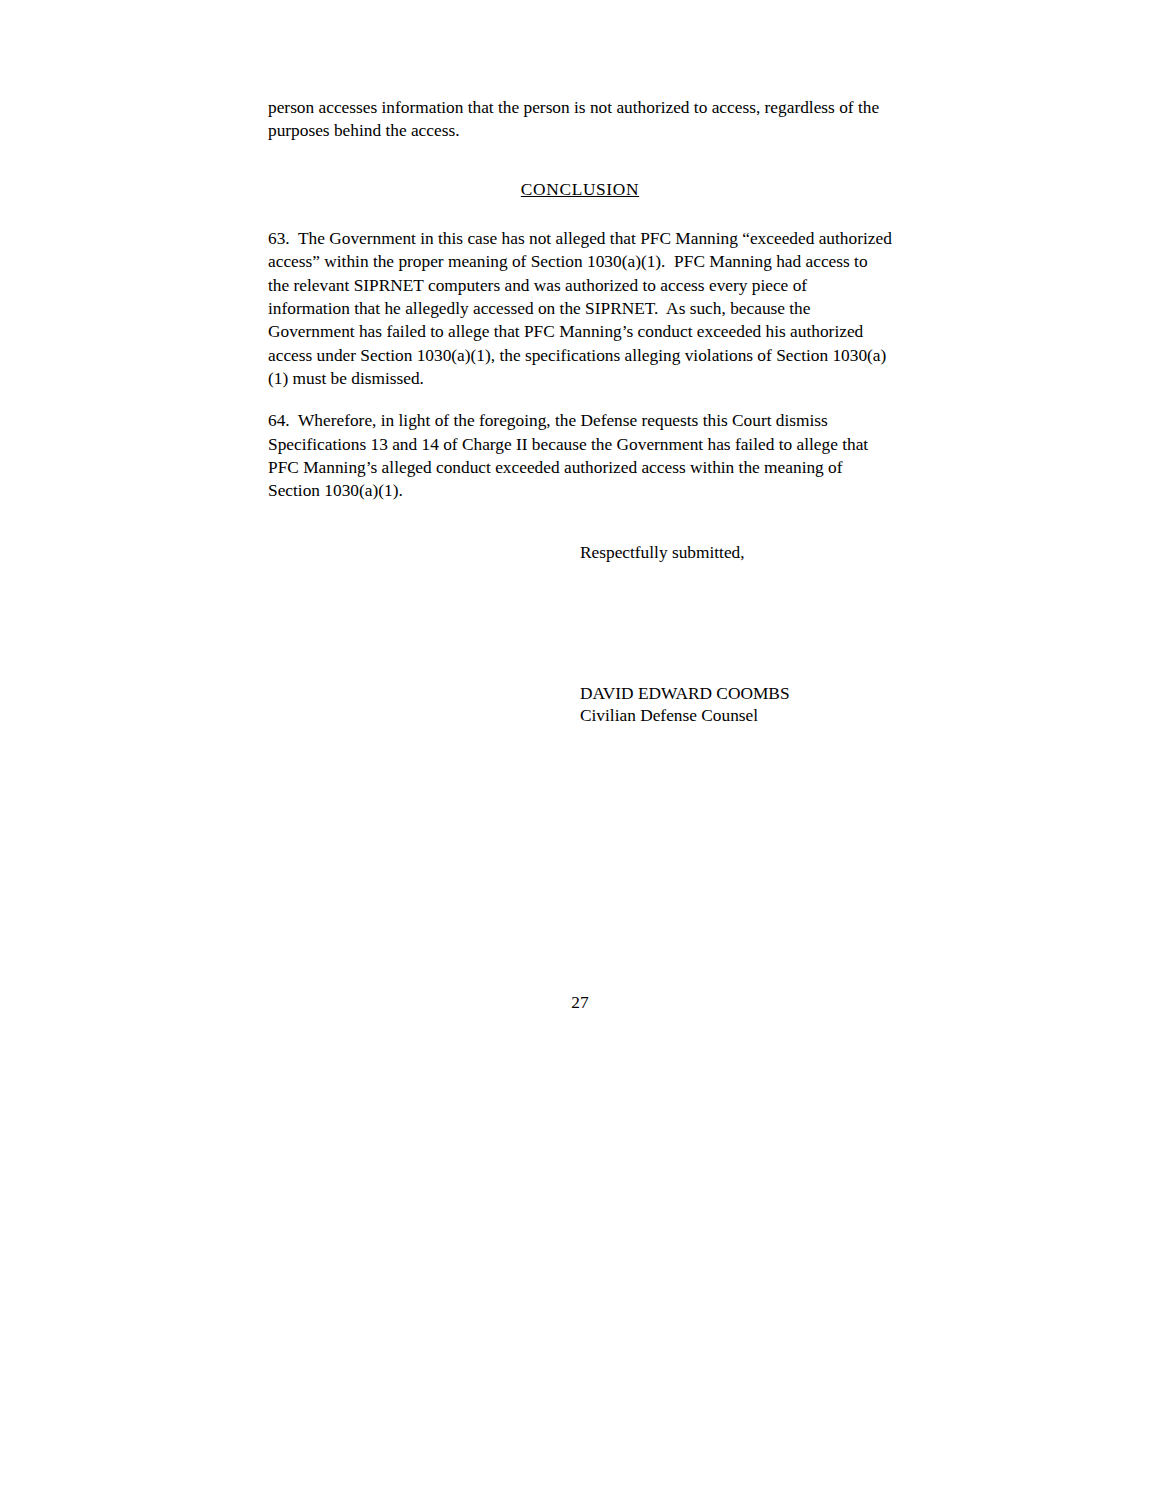person accesses information that the person is not authorized to access, regardless of the purposes behind the access.
CONCLUSION
63. The Government in this case has not alleged that PFC Manning “exceeded authorized access” within the proper meaning of Section 1030(a)(1). PFC Manning had access to the relevant SIPRNET computers and was authorized to access every piece of information that he allegedly accessed on the SIPRNET. As such, because the Government has failed to allege that PFC Manning’s conduct exceeded his authorized access under Section 1030(a)(1), the specifications alleging violations of Section 1030(a)(1) must be dismissed.
64. Wherefore, in light of the foregoing, the Defense requests this Court dismiss Specifications 13 and 14 of Charge II because the Government has failed to allege that PFC Manning’s alleged conduct exceeded authorized access within the meaning of Section 1030(a)(1).
Respectfully submitted,
DAVID EDWARD COOMBS
Civilian Defense Counsel
27